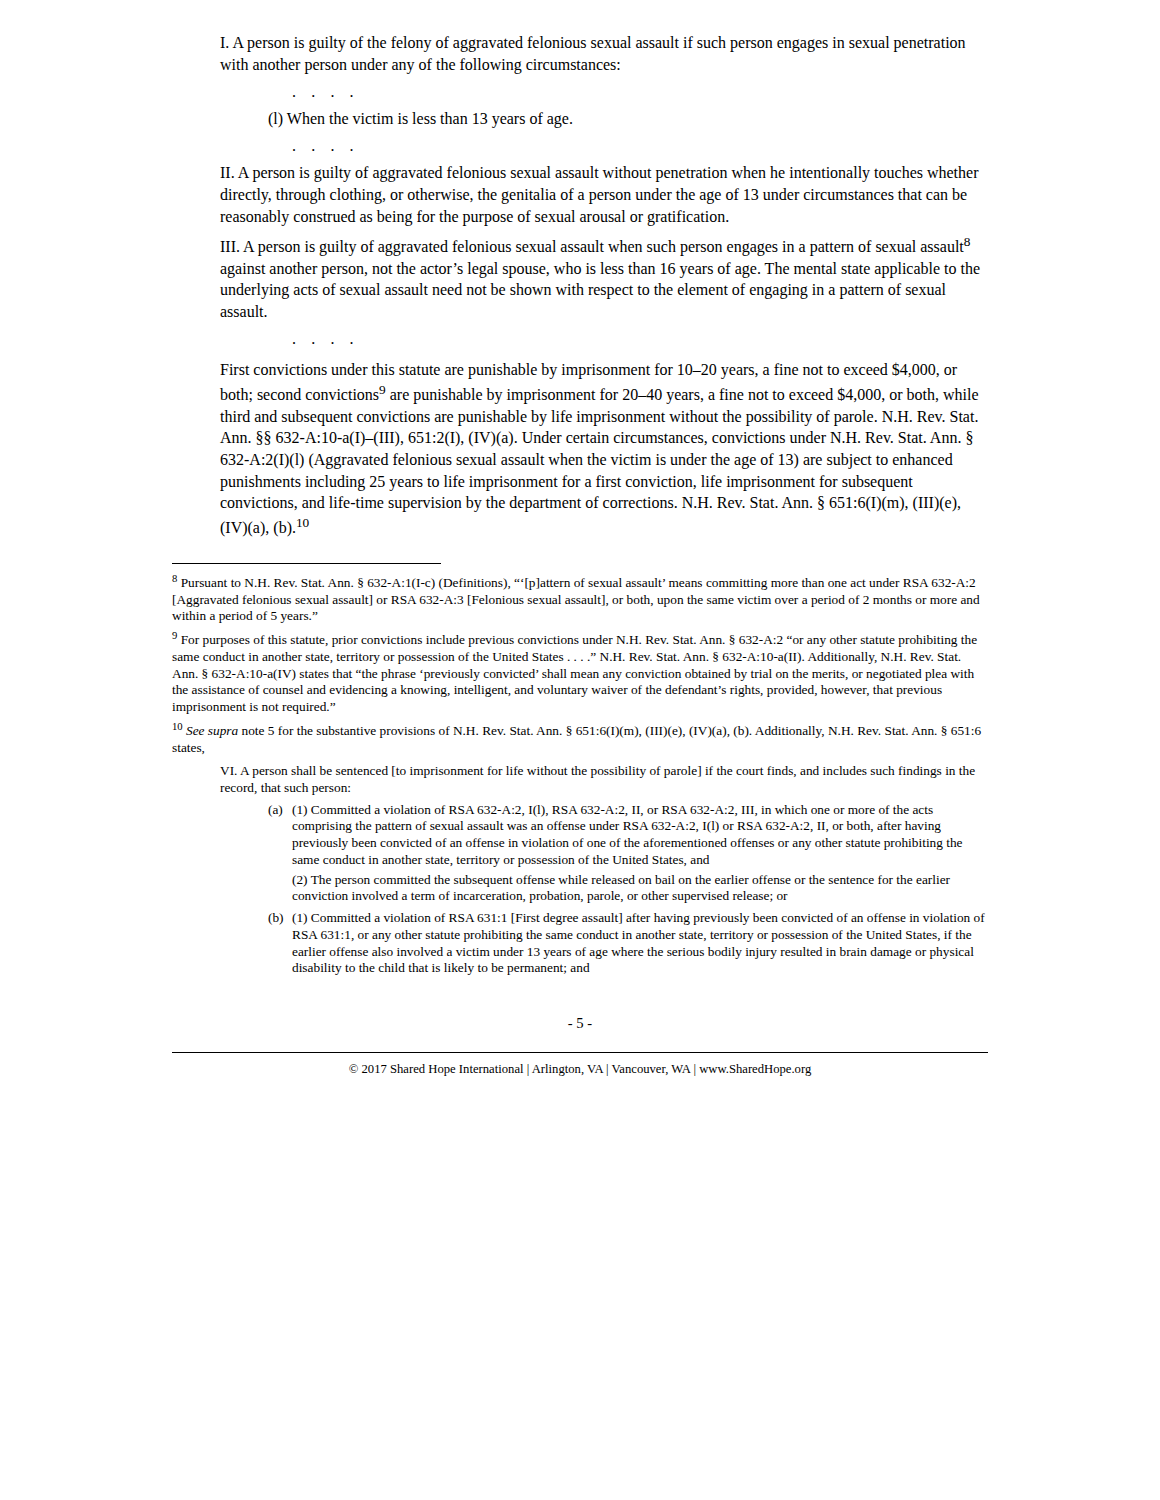I. A person is guilty of the felony of aggravated felonious sexual assault if such person engages in sexual penetration with another person under any of the following circumstances:
. . . .
(l) When the victim is less than 13 years of age.
. . . .
II. A person is guilty of aggravated felonious sexual assault without penetration when he intentionally touches whether directly, through clothing, or otherwise, the genitalia of a person under the age of 13 under circumstances that can be reasonably construed as being for the purpose of sexual arousal or gratification.
III. A person is guilty of aggravated felonious sexual assault when such person engages in a pattern of sexual assault8 against another person, not the actor’s legal spouse, who is less than 16 years of age. The mental state applicable to the underlying acts of sexual assault need not be shown with respect to the element of engaging in a pattern of sexual assault.
. . . .
First convictions under this statute are punishable by imprisonment for 10–20 years, a fine not to exceed $4,000, or both; second convictions9 are punishable by imprisonment for 20–40 years, a fine not to exceed $4,000, or both, while third and subsequent convictions are punishable by life imprisonment without the possibility of parole. N.H. Rev. Stat. Ann. §§ 632-A:10-a(I)–(III), 651:2(I), (IV)(a). Under certain circumstances, convictions under N.H. Rev. Stat. Ann. § 632-A:2(I)(l) (Aggravated felonious sexual assault when the victim is under the age of 13) are subject to enhanced punishments including 25 years to life imprisonment for a first conviction, life imprisonment for subsequent convictions, and life-time supervision by the department of corrections. N.H. Rev. Stat. Ann. § 651:6(I)(m), (III)(e), (IV)(a), (b).10
8 Pursuant to N.H. Rev. Stat. Ann. § 632-A:1(I-c) (Definitions), “‘[p]attern of sexual assault’ means committing more than one act under RSA 632-A:2 [Aggravated felonious sexual assault] or RSA 632-A:3 [Felonious sexual assault], or both, upon the same victim over a period of 2 months or more and within a period of 5 years.”
9 For purposes of this statute, prior convictions include previous convictions under N.H. Rev. Stat. Ann. § 632-A:2 “or any other statute prohibiting the same conduct in another state, territory or possession of the United States . . . .” N.H. Rev. Stat. Ann. § 632-A:10-a(II). Additionally, N.H. Rev. Stat. Ann. § 632-A:10-a(IV) states that “the phrase ‘previously convicted’ shall mean any conviction obtained by trial on the merits, or negotiated plea with the assistance of counsel and evidencing a knowing, intelligent, and voluntary waiver of the defendant’s rights, provided, however, that previous imprisonment is not required.”
10 See supra note 5 for the substantive provisions of N.H. Rev. Stat. Ann. § 651:6(I)(m), (III)(e), (IV)(a), (b). Additionally, N.H. Rev. Stat. Ann. § 651:6 states,
VI. A person shall be sentenced [to imprisonment for life without the possibility of parole] if the court finds, and includes such findings in the record, that such person:
(a) (1) Committed a violation of RSA 632-A:2, I(l), RSA 632-A:2, II, or RSA 632-A:2, III, in which one or more of the acts comprising the pattern of sexual assault was an offense under RSA 632-A:2, I(l) or RSA 632-A:2, II, or both, after having previously been convicted of an offense in violation of one of the aforementioned offenses or any other statute prohibiting the same conduct in another state, territory or possession of the United States, and (2) The person committed the subsequent offense while released on bail on the earlier offense or the sentence for the earlier conviction involved a term of incarceration, probation, parole, or other supervised release; or
(b) (1) Committed a violation of RSA 631:1 [First degree assault] after having previously been convicted of an offense in violation of RSA 631:1, or any other statute prohibiting the same conduct in another state, territory or possession of the United States, if the earlier offense also involved a victim under 13 years of age where the serious bodily injury resulted in brain damage or physical disability to the child that is likely to be permanent; and
- 5 -
© 2017 Shared Hope International | Arlington, VA | Vancouver, WA | www.SharedHope.org